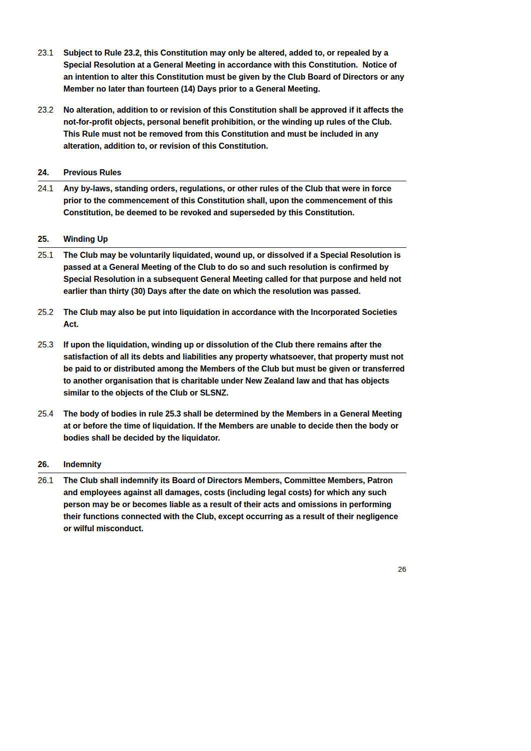23.1 Subject to Rule 23.2, this Constitution may only be altered, added to, or repealed by a Special Resolution at a General Meeting in accordance with this Constitution. Notice of an intention to alter this Constitution must be given by the Club Board of Directors or any Member no later than fourteen (14) Days prior to a General Meeting.
23.2 No alteration, addition to or revision of this Constitution shall be approved if it affects the not-for-profit objects, personal benefit prohibition, or the winding up rules of the Club. This Rule must not be removed from this Constitution and must be included in any alteration, addition to, or revision of this Constitution.
24. Previous Rules
24.1 Any by-laws, standing orders, regulations, or other rules of the Club that were in force prior to the commencement of this Constitution shall, upon the commencement of this Constitution, be deemed to be revoked and superseded by this Constitution.
25. Winding Up
25.1 The Club may be voluntarily liquidated, wound up, or dissolved if a Special Resolution is passed at a General Meeting of the Club to do so and such resolution is confirmed by Special Resolution in a subsequent General Meeting called for that purpose and held not earlier than thirty (30) Days after the date on which the resolution was passed.
25.2 The Club may also be put into liquidation in accordance with the Incorporated Societies Act.
25.3 If upon the liquidation, winding up or dissolution of the Club there remains after the satisfaction of all its debts and liabilities any property whatsoever, that property must not be paid to or distributed among the Members of the Club but must be given or transferred to another organisation that is charitable under New Zealand law and that has objects similar to the objects of the Club or SLSNZ.
25.4 The body of bodies in rule 25.3 shall be determined by the Members in a General Meeting at or before the time of liquidation. If the Members are unable to decide then the body or bodies shall be decided by the liquidator.
26. Indemnity
26.1 The Club shall indemnify its Board of Directors Members, Committee Members, Patron and employees against all damages, costs (including legal costs) for which any such person may be or becomes liable as a result of their acts and omissions in performing their functions connected with the Club, except occurring as a result of their negligence or wilful misconduct.
26